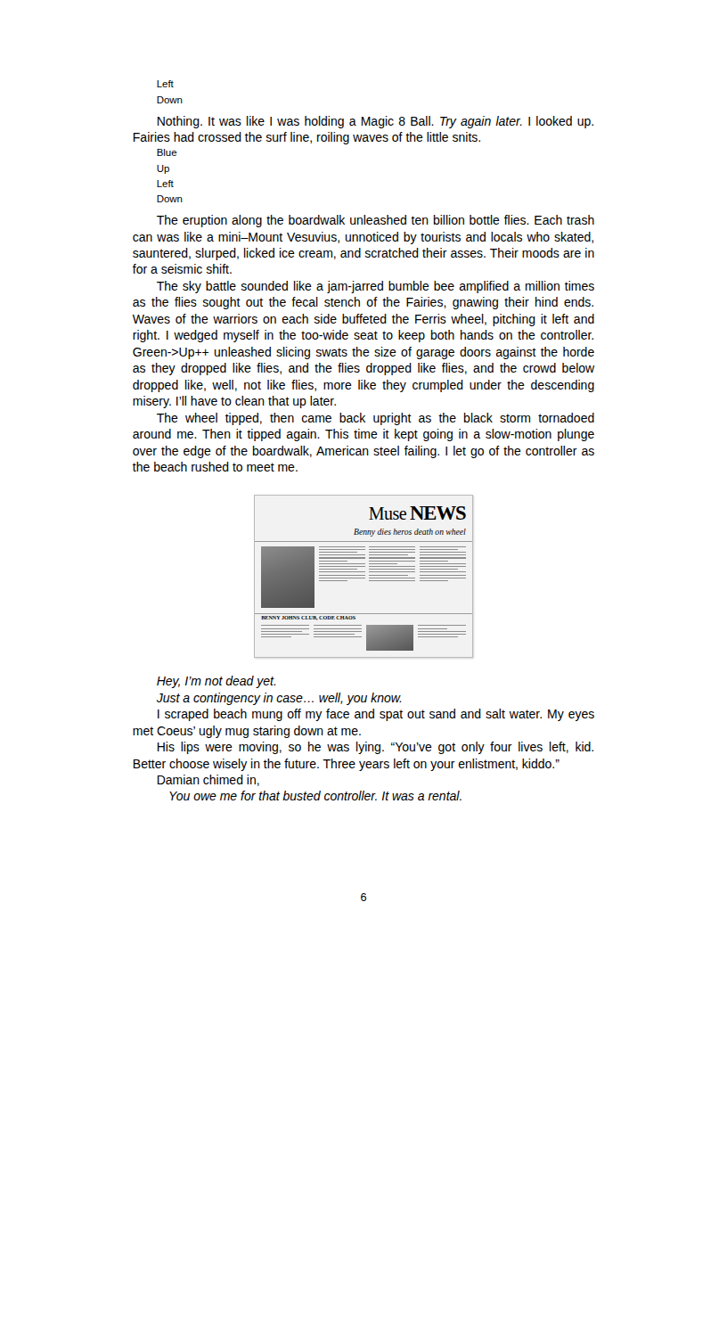Left
Down
Nothing. It was like I was holding a Magic 8 Ball. Try again later. I looked up. Fairies had crossed the surf line, roiling waves of the little snits.
Blue
Up
Left
Down
The eruption along the boardwalk unleashed ten billion bottle flies. Each trash can was like a mini–Mount Vesuvius, unnoticed by tourists and locals who skated, sauntered, slurped, licked ice cream, and scratched their asses. Their moods are in for a seismic shift.
The sky battle sounded like a jam-jarred bumble bee amplified a million times as the flies sought out the fecal stench of the Fairies, gnawing their hind ends. Waves of the warriors on each side buffeted the Ferris wheel, pitching it left and right. I wedged myself in the too-wide seat to keep both hands on the controller. Green->Up++ unleashed slicing swats the size of garage doors against the horde as they dropped like flies, and the flies dropped like flies, and the crowd below dropped like, well, not like flies, more like they crumpled under the descending misery. I’ll have to clean that up later.
The wheel tipped, then came back upright as the black storm tornadoed around me. Then it tipped again. This time it kept going in a slow-motion plunge over the edge of the boardwalk, American steel failing. I let go of the controller as the beach rushed to meet me.
Muse NEWS
Benny dies heros death on wheel
BENNY JOHNS CLUB, CODE CHAOS
Hey, I’m not dead yet.
Just a contingency in case… well, you know.
I scraped beach mung off my face and spat out sand and salt water. My eyes met Coeus’ ugly mug staring down at me.
His lips were moving, so he was lying. “You’ve got only four lives left, kid. Better choose wisely in the future. Three years left on your enlistment, kiddo.”
Damian chimed in,
You owe me for that busted controller. It was a rental.
6